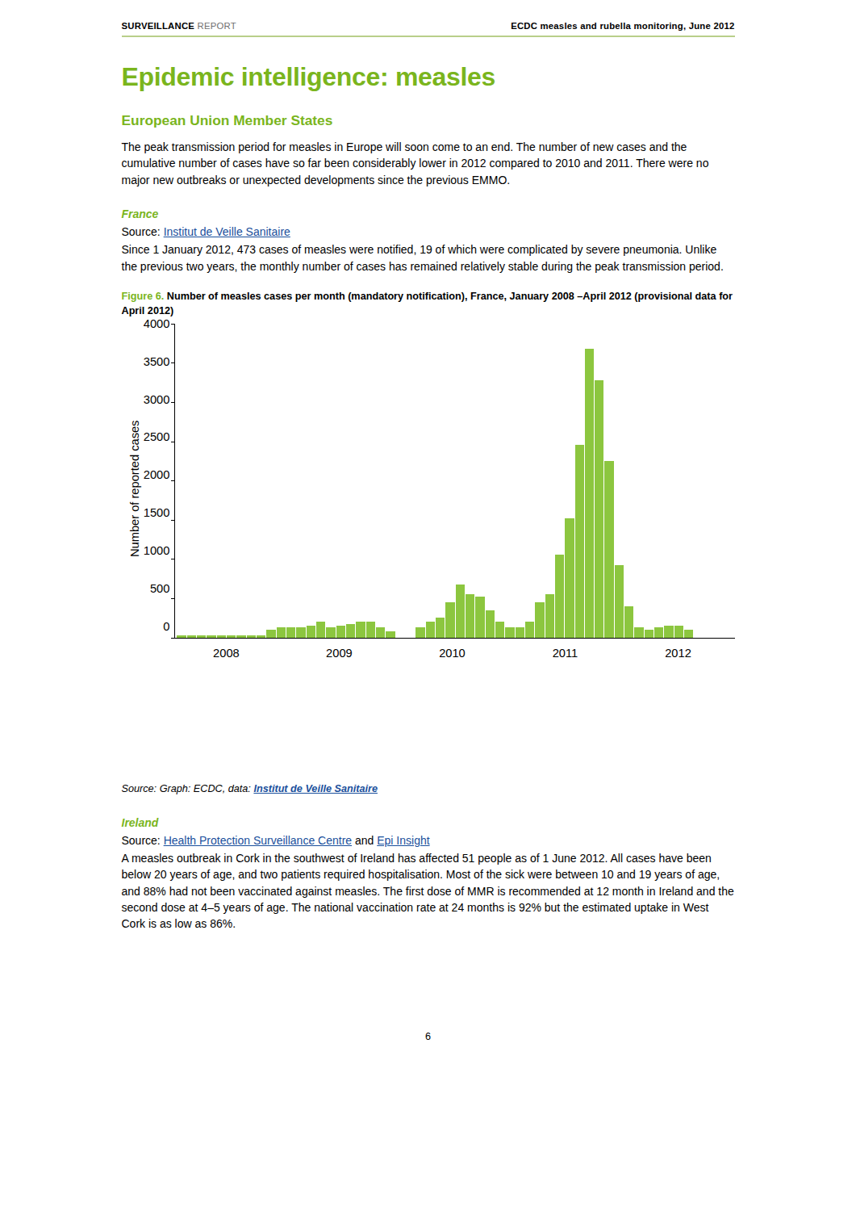SURVEILLANCE REPORT
ECDC measles and rubella monitoring, June 2012
Epidemic intelligence: measles
European Union Member States
The peak transmission period for measles in Europe will soon come to an end. The number of new cases and the cumulative number of cases have so far been considerably lower in 2012 compared to 2010 and 2011. There were no major new outbreaks or unexpected developments since the previous EMMO.
France
Source: Institut de Veille Sanitaire
Since 1 January 2012, 473 cases of measles were notified, 19 of which were complicated by severe pneumonia. Unlike the previous two years, the monthly number of cases has remained relatively stable during the peak transmission period.
Figure 6. Number of measles cases per month (mandatory notification), France, January 2008 –April 2012 (provisional data for April 2012)
Number of reported cases
4000 3500 3000 2500 2000 1500 1000 500 0
Number of reported cases
4000
2008
2009
2010
2011
2012
Source: Graph: ECDC, data: Institut de Veille Sanitaire
Ireland
Source: Health Protection Surveillance Centre and Epi Insight
A measles outbreak in Cork in the southwest of Ireland has affected 51 people as of 1 June 2012. All cases have been below 20 years of age, and two patients required hospitalisation. Most of the sick were between 10 and 19 years of age, and 88% had not been vaccinated against measles. The first dose of MMR is recommended at 12 month in Ireland and the second dose at 4–5 years of age. The national vaccination rate at 24 months is 92% but the estimated uptake in West Cork is as low as 86%.
6